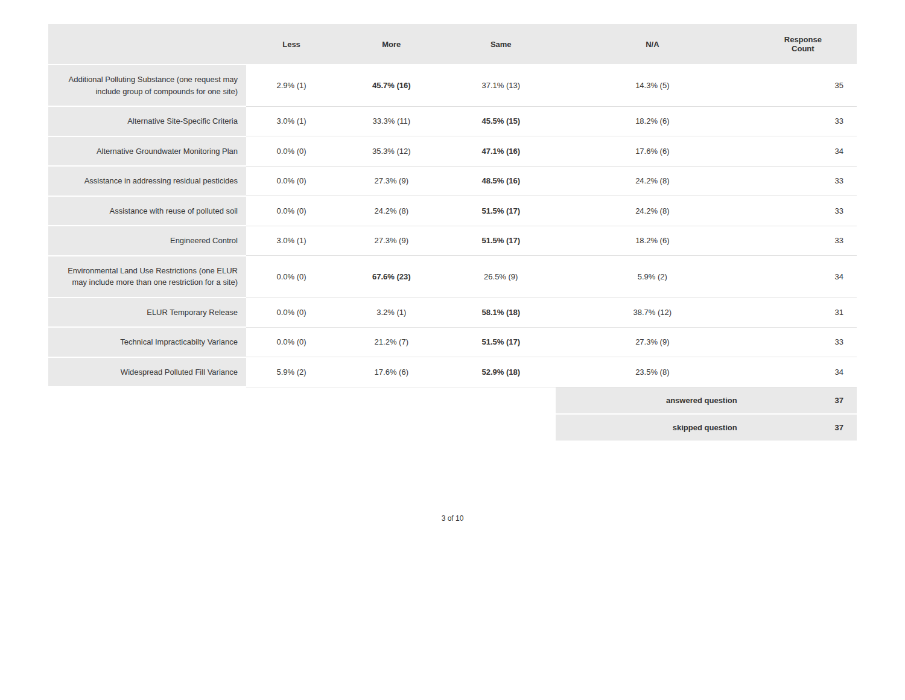| | Less | More | Same | N/A | Response Count |
| --- | --- | --- | --- | --- | --- |
| Additional Polluting Substance (one request may include group of compounds for one site) | 2.9% (1) | 45.7% (16) | 37.1% (13) | 14.3% (5) | 35 |
| Alternative Site-Specific Criteria | 3.0% (1) | 33.3% (11) | 45.5% (15) | 18.2% (6) | 33 |
| Alternative Groundwater Monitoring Plan | 0.0% (0) | 35.3% (12) | 47.1% (16) | 17.6% (6) | 34 |
| Assistance in addressing residual pesticides | 0.0% (0) | 27.3% (9) | 48.5% (16) | 24.2% (8) | 33 |
| Assistance with reuse of polluted soil | 0.0% (0) | 24.2% (8) | 51.5% (17) | 24.2% (8) | 33 |
| Engineered Control | 3.0% (1) | 27.3% (9) | 51.5% (17) | 18.2% (6) | 33 |
| Environmental Land Use Restrictions (one ELUR may include more than one restriction for a site) | 0.0% (0) | 67.6% (23) | 26.5% (9) | 5.9% (2) | 34 |
| ELUR Temporary Release | 0.0% (0) | 3.2% (1) | 58.1% (18) | 38.7% (12) | 31 |
| Technical Impracticabilty Variance | 0.0% (0) | 21.2% (7) | 51.5% (17) | 27.3% (9) | 33 |
| Widespread Polluted Fill Variance | 5.9% (2) | 17.6% (6) | 52.9% (18) | 23.5% (8) | 34 |
| | | | | answered question | 37 |
| | | | | skipped question | 37 |
3 of 10